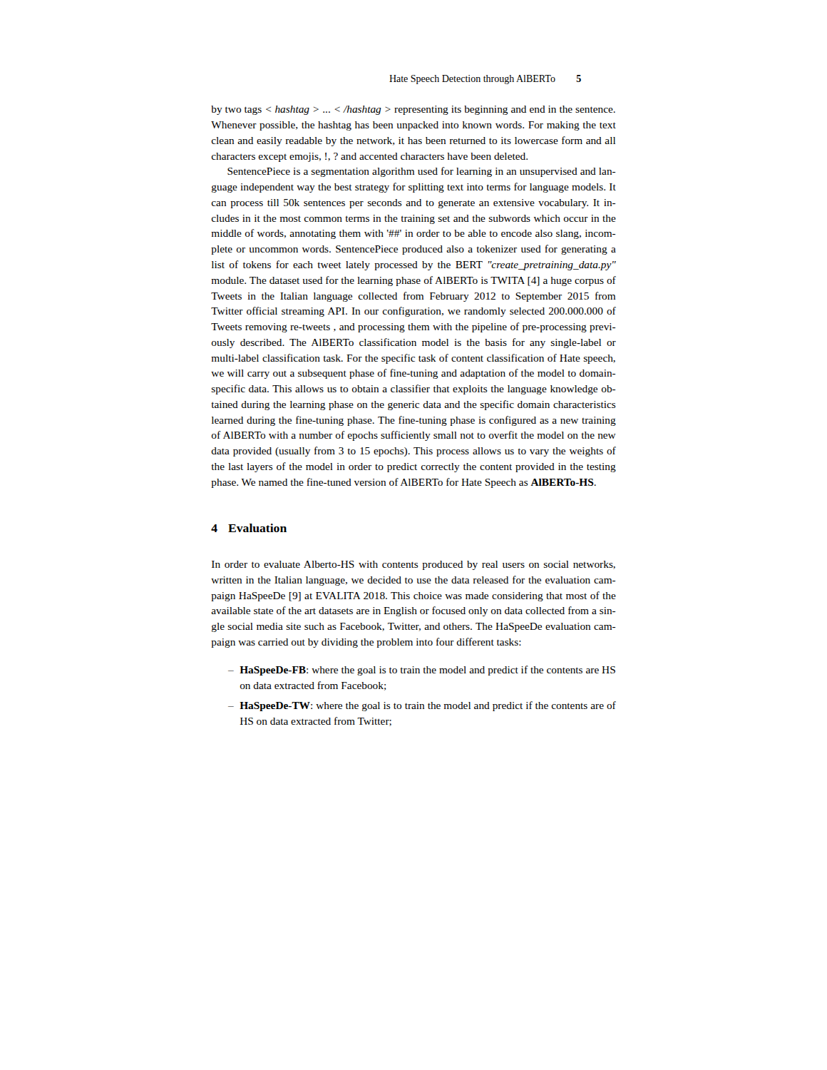Hate Speech Detection through AlBERTo 5
by two tags < hashtag > ... < /hashtag > representing its beginning and end in the sentence. Whenever possible, the hashtag has been unpacked into known words. For making the text clean and easily readable by the network, it has been returned to its lowercase form and all characters except emojis, !, ? and accented characters have been deleted.
SentencePiece is a segmentation algorithm used for learning in an unsupervised and language independent way the best strategy for splitting text into terms for language models. It can process till 50k sentences per seconds and to generate an extensive vocabulary. It includes in it the most common terms in the training set and the subwords which occur in the middle of words, annotating them with '##' in order to be able to encode also slang, incomplete or uncommon words. SentencePiece produced also a tokenizer used for generating a list of tokens for each tweet lately processed by the BERT "create_pretraining_data.py" module. The dataset used for the learning phase of AlBERTo is TWITA [4] a huge corpus of Tweets in the Italian language collected from February 2012 to September 2015 from Twitter official streaming API. In our configuration, we randomly selected 200.000.000 of Tweets removing re-tweets , and processing them with the pipeline of pre-processing previously described. The AlBERTo classification model is the basis for any single-label or multi-label classification task. For the specific task of content classification of Hate speech, we will carry out a subsequent phase of fine-tuning and adaptation of the model to domain-specific data. This allows us to obtain a classifier that exploits the language knowledge obtained during the learning phase on the generic data and the specific domain characteristics learned during the fine-tuning phase. The fine-tuning phase is configured as a new training of AlBERTo with a number of epochs sufficiently small not to overfit the model on the new data provided (usually from 3 to 15 epochs). This process allows us to vary the weights of the last layers of the model in order to predict correctly the content provided in the testing phase. We named the fine-tuned version of AlBERTo for Hate Speech as AlBERTo-HS.
4 Evaluation
In order to evaluate Alberto-HS with contents produced by real users on social networks, written in the Italian language, we decided to use the data released for the evaluation campaign HaSpeeDe [9] at EVALITA 2018. This choice was made considering that most of the available state of the art datasets are in English or focused only on data collected from a single social media site such as Facebook, Twitter, and others. The HaSpeeDe evaluation campaign was carried out by dividing the problem into four different tasks:
HaSpeeDe-FB: where the goal is to train the model and predict if the contents are HS on data extracted from Facebook;
HaSpeeDe-TW: where the goal is to train the model and predict if the contents are of HS on data extracted from Twitter;